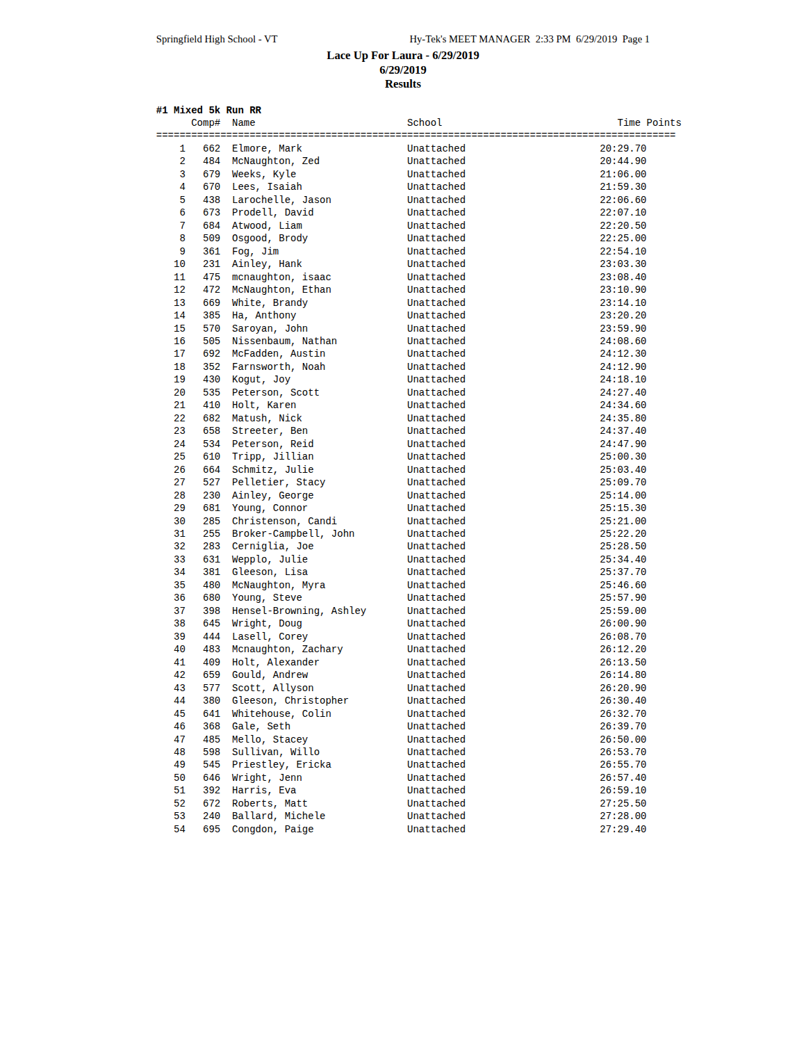Springfield High School - VT
Hy-Tek's MEET MANAGER 2:33 PM 6/29/2019 Page 1
Lace Up For Laura - 6/29/2019
6/29/2019
Results
#1 Mixed 5k Run RR
      Comp#  Name                          School                              Time Points
=========================================================================================
    1   662  Elmore, Mark                  Unattached                       20:29.70
    2   484  McNaughton, Zed               Unattached                       20:44.90
    3   679  Weeks, Kyle                   Unattached                       21:06.00
    4   670  Lees, Isaiah                  Unattached                       21:59.30
    5   438  Larochelle, Jason             Unattached                       22:06.60
    6   673  Prodell, David                Unattached                       22:07.10
    7   684  Atwood, Liam                  Unattached                       22:20.50
    8   509  Osgood, Brody                 Unattached                       22:25.00
    9   361  Fog, Jim                      Unattached                       22:54.10
   10   231  Ainley, Hank                  Unattached                       23:03.30
   11   475  mcnaughton, isaac             Unattached                       23:08.40
   12   472  McNaughton, Ethan             Unattached                       23:10.90
   13   669  White, Brandy                 Unattached                       23:14.10
   14   385  Ha, Anthony                   Unattached                       23:20.20
   15   570  Saroyan, John                 Unattached                       23:59.90
   16   505  Nissenbaum, Nathan            Unattached                       24:08.60
   17   692  McFadden, Austin              Unattached                       24:12.30
   18   352  Farnsworth, Noah              Unattached                       24:12.90
   19   430  Kogut, Joy                    Unattached                       24:18.10
   20   535  Peterson, Scott               Unattached                       24:27.40
   21   410  Holt, Karen                   Unattached                       24:34.60
   22   682  Matush, Nick                  Unattached                       24:35.80
   23   658  Streeter, Ben                 Unattached                       24:37.40
   24   534  Peterson, Reid                Unattached                       24:47.90
   25   610  Tripp, Jillian                Unattached                       25:00.30
   26   664  Schmitz, Julie                Unattached                       25:03.40
   27   527  Pelletier, Stacy              Unattached                       25:09.70
   28   230  Ainley, George                Unattached                       25:14.00
   29   681  Young, Connor                 Unattached                       25:15.30
   30   285  Christenson, Candi            Unattached                       25:21.00
   31   255  Broker-Campbell, John         Unattached                       25:22.20
   32   283  Cerniglia, Joe                Unattached                       25:28.50
   33   631  Wepplo, Julie                 Unattached                       25:34.40
   34   381  Gleeson, Lisa                 Unattached                       25:37.70
   35   480  McNaughton, Myra              Unattached                       25:46.60
   36   680  Young, Steve                  Unattached                       25:57.90
   37   398  Hensel-Browning, Ashley       Unattached                       25:59.00
   38   645  Wright, Doug                  Unattached                       26:00.90
   39   444  Lasell, Corey                 Unattached                       26:08.70
   40   483  Mcnaughton, Zachary           Unattached                       26:12.20
   41   409  Holt, Alexander               Unattached                       26:13.50
   42   659  Gould, Andrew                 Unattached                       26:14.80
   43   577  Scott, Allyson                Unattached                       26:20.90
   44   380  Gleeson, Christopher          Unattached                       26:30.40
   45   641  Whitehouse, Colin             Unattached                       26:32.70
   46   368  Gale, Seth                    Unattached                       26:39.70
   47   485  Mello, Stacey                 Unattached                       26:50.00
   48   598  Sullivan, Willo               Unattached                       26:53.70
   49   545  Priestley, Ericka             Unattached                       26:55.70
   50   646  Wright, Jenn                  Unattached                       26:57.40
   51   392  Harris, Eva                   Unattached                       26:59.10
   52   672  Roberts, Matt                 Unattached                       27:25.50
   53   240  Ballard, Michele              Unattached                       27:28.00
   54   695  Congdon, Paige                Unattached                       27:29.40